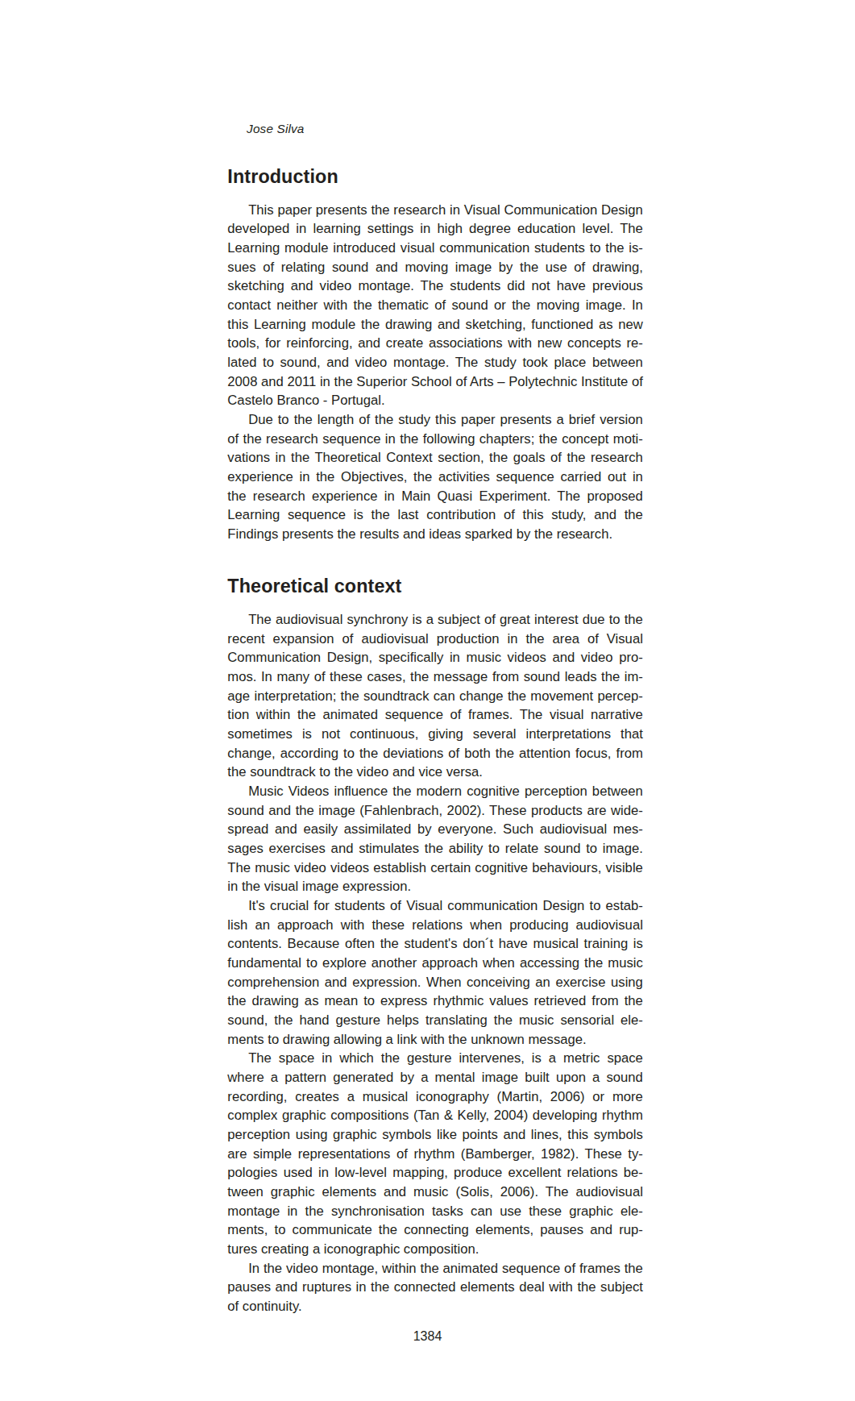Jose Silva
Introduction
This paper presents the research in Visual Communication Design developed in learning settings in high degree education level. The Learning module introduced visual communication students to the issues of relating sound and moving image by the use of drawing, sketching and video montage. The students did not have previous contact neither with the thematic of sound or the moving image. In this Learning module the drawing and sketching, functioned as new tools, for reinforcing, and create associations with new concepts related to sound, and video montage. The study took place between 2008 and 2011 in the Superior School of Arts – Polytechnic Institute of Castelo Branco - Portugal.
Due to the length of the study this paper presents a brief version of the research sequence in the following chapters; the concept motivations in the Theoretical Context section, the goals of the research experience in the Objectives, the activities sequence carried out in the research experience in Main Quasi Experiment. The proposed Learning sequence is the last contribution of this study, and the Findings presents the results and ideas sparked by the research.
Theoretical context
The audiovisual synchrony is a subject of great interest due to the recent expansion of audiovisual production in the area of Visual Communication Design, specifically in music videos and video promos. In many of these cases, the message from sound leads the image interpretation; the soundtrack can change the movement perception within the animated sequence of frames. The visual narrative sometimes is not continuous, giving several interpretations that change, according to the deviations of both the attention focus, from the soundtrack to the video and vice versa.
Music Videos influence the modern cognitive perception between sound and the image (Fahlenbrach, 2002). These products are widespread and easily assimilated by everyone. Such audiovisual messages exercises and stimulates the ability to relate sound to image. The music video videos establish certain cognitive behaviours, visible in the visual image expression.
It's crucial for students of Visual communication Design to establish an approach with these relations when producing audiovisual contents. Because often the student's don´t have musical training is fundamental to explore another approach when accessing the music comprehension and expression. When conceiving an exercise using the drawing as mean to express rhythmic values retrieved from the sound, the hand gesture helps translating the music sensorial elements to drawing allowing a link with the unknown message.
The space in which the gesture intervenes, is a metric space where a pattern generated by a mental image built upon a sound recording, creates a musical iconography (Martin, 2006) or more complex graphic compositions (Tan & Kelly, 2004) developing rhythm perception using graphic symbols like points and lines, this symbols are simple representations of rhythm (Bamberger, 1982). These typologies used in low-level mapping, produce excellent relations between graphic elements and music (Solis, 2006). The audiovisual montage in the synchronisation tasks can use these graphic elements, to communicate the connecting elements, pauses and ruptures creating a iconographic composition.
In the video montage, within the animated sequence of frames the pauses and ruptures in the connected elements deal with the subject of continuity.
1384